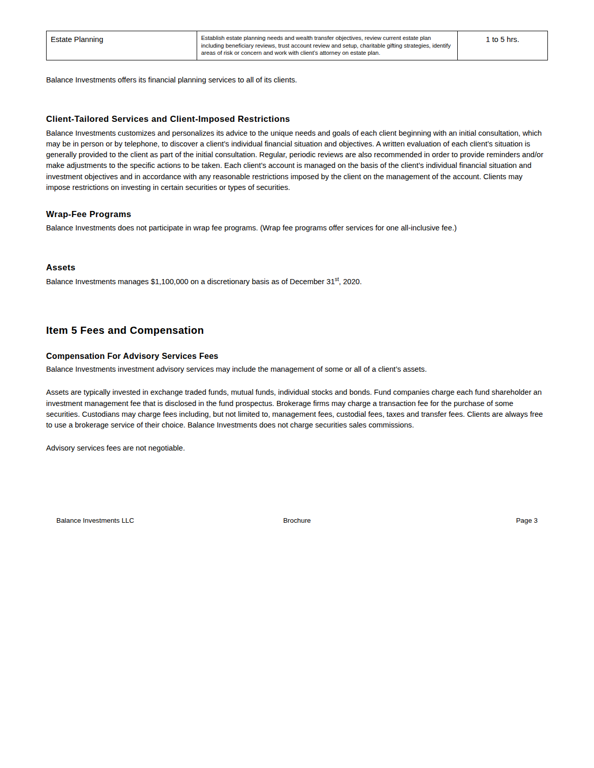| Estate Planning | Establish estate planning needs and wealth transfer objectives, review current estate plan including beneficiary reviews, trust account review and setup, charitable gifting strategies, identify areas of risk or concern and work with client’s attorney on estate plan. | 1 to 5 hrs. |
Balance Investments offers its financial planning services to all of its clients.
Client-Tailored Services and Client-Imposed Restrictions
Balance Investments customizes and personalizes its advice to the unique needs and goals of each client beginning with an initial consultation, which may be in person or by telephone, to discover a client’s individual financial situation and objectives. A written evaluation of each client’s situation is generally provided to the client as part of the initial consultation. Regular, periodic reviews are also recommended in order to provide reminders and/or make adjustments to the specific actions to be taken. Each client’s account is managed on the basis of the client’s individual financial situation and investment objectives and in accordance with any reasonable restrictions imposed by the client on the management of the account. Clients may impose restrictions on investing in certain securities or types of securities.
Wrap-Fee Programs
Balance Investments does not participate in wrap fee programs. (Wrap fee programs offer services for one all-inclusive fee.)
Assets
Balance Investments manages $1,100,000 on a discretionary basis as of December 31st, 2020.
Item 5 Fees and Compensation
Compensation For Advisory Services Fees
Balance Investments investment advisory services may include the management of some or all of a client’s assets.
Assets are typically invested in exchange traded funds, mutual funds, individual stocks and bonds. Fund companies charge each fund shareholder an investment management fee that is disclosed in the fund prospectus. Brokerage firms may charge a transaction fee for the purchase of some securities. Custodians may charge fees including, but not limited to, management fees, custodial fees, taxes and transfer fees. Clients are always free to use a brokerage service of their choice. Balance Investments does not charge securities sales commissions.
Advisory services fees are not negotiable.
Balance Investments LLC Brochure Page 3